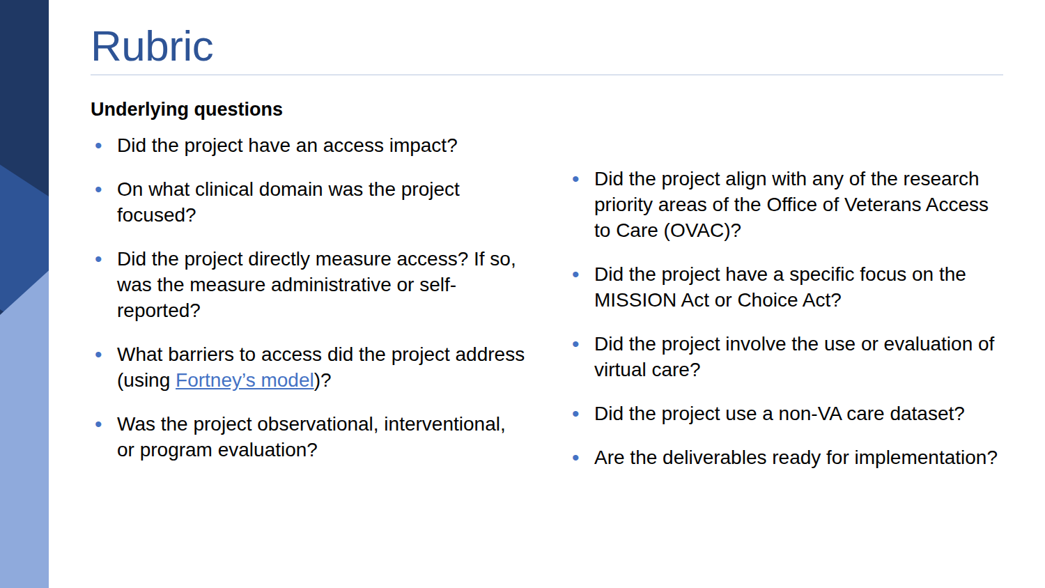Rubric
Underlying questions
Did the project have an access impact?
On what clinical domain was the project focused?
Did the project directly measure access? If so, was the measure administrative or self-reported?
What barriers to access did the project address (using Fortney’s model)?
Was the project observational, interventional, or program evaluation?
Did the project align with any of the research priority areas of the Office of Veterans Access to Care (OVAC)?
Did the project have a specific focus on the MISSION Act or Choice Act?
Did the project involve the use or evaluation of virtual care?
Did the project use a non-VA care dataset?
Are the deliverables ready for implementation?